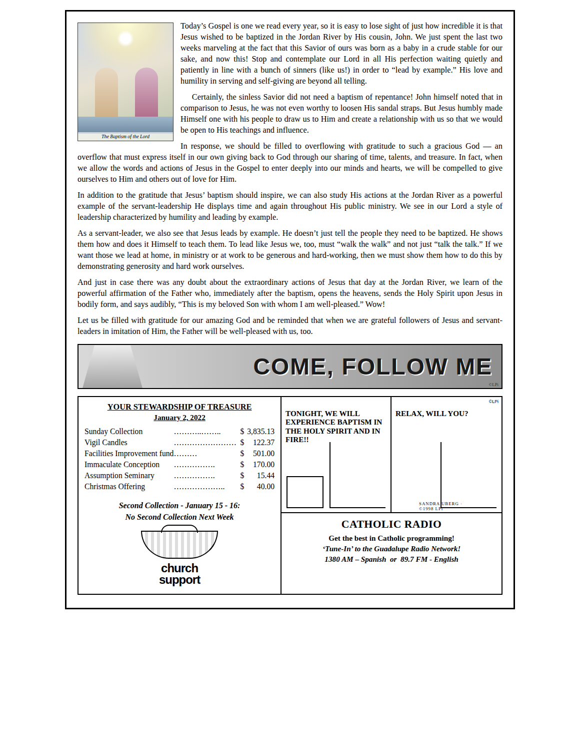The Baptism of the Lord
Today’s Gospel is one we read every year, so it is easy to lose sight of just how incredible it is that Jesus wished to be baptized in the Jordan River by His cousin, John. We just spent the last two weeks marveling at the fact that this Savior of ours was born as a baby in a crude stable for our sake, and now this! Stop and contemplate our Lord in all His perfection waiting quietly and patiently in line with a bunch of sinners (like us!) in order to “lead by example.” His love and humility in serving and self-giving are beyond all telling.
Certainly, the sinless Savior did not need a baptism of repentance! John himself noted that in comparison to Jesus, he was not even worthy to loosen His sandal straps. But Jesus humbly made Himself one with his people to draw us to Him and create a relationship with us so that we would be open to His teachings and influence.
In response, we should be filled to overflowing with gratitude to such a gracious God — an overflow that must express itself in our own giving back to God through our sharing of time, talents, and treasure. In fact, when we allow the words and actions of Jesus in the Gospel to enter deeply into our minds and hearts, we will be compelled to give ourselves to Him and others out of love for Him.
In addition to the gratitude that Jesus’ baptism should inspire, we can also study His actions at the Jordan River as a powerful example of the servant-leadership He displays time and again throughout His public ministry. We see in our Lord a style of leadership characterized by humility and leading by example.
As a servant-leader, we also see that Jesus leads by example. He doesn’t just tell the people they need to be baptized. He shows them how and does it Himself to teach them. To lead like Jesus we, too, must “walk the walk” and not just “talk the talk.” If we want those we lead at home, in ministry or at work to be generous and hard-working, then we must show them how to do this by demonstrating generosity and hard work ourselves.
And just in case there was any doubt about the extraordinary actions of Jesus that day at the Jordan River, we learn of the powerful affirmation of the Father who, immediately after the baptism, opens the heavens, sends the Holy Spirit upon Jesus in bodily form, and says audibly, “This is my beloved Son with whom I am well-pleased.” Wow!
Let us be filled with gratitude for our amazing God and be reminded that when we are grateful followers of Jesus and servant-leaders in imitation of Him, the Father will be well-pleased with us, too.
COME, FOLLOW ME
©LPi
YOUR STEWARDSHIP OF TREASURE
January 2, 2022
| Sunday Collection | ………..…….. | $ | 3,835.13 |
| Vigil Candles | …………………… | $ | 122.37 |
| Facilities Improvement fund | ……… | $ | 501.00 |
| Immaculate Conception | ……………. | $ | 170.00 |
| Assumption Seminary | ……………. | $ | 15.44 |
| Christmas Offering | ……………….. | $ | 40.00 |
Second Collection - January 15 - 16:
No Second Collection Next Week
church
support
Tonight, we will experience baptism in the Holy Spirit and in fire!!
©LPi
Relax, will you?
SANDRA UBERG · ©1998 LPi
CATHOLIC RADIO
Get the best in Catholic programming!
‘Tune-In’ to the Guadalupe Radio Network!
1380 AM – Spanish or 89.7 FM - English